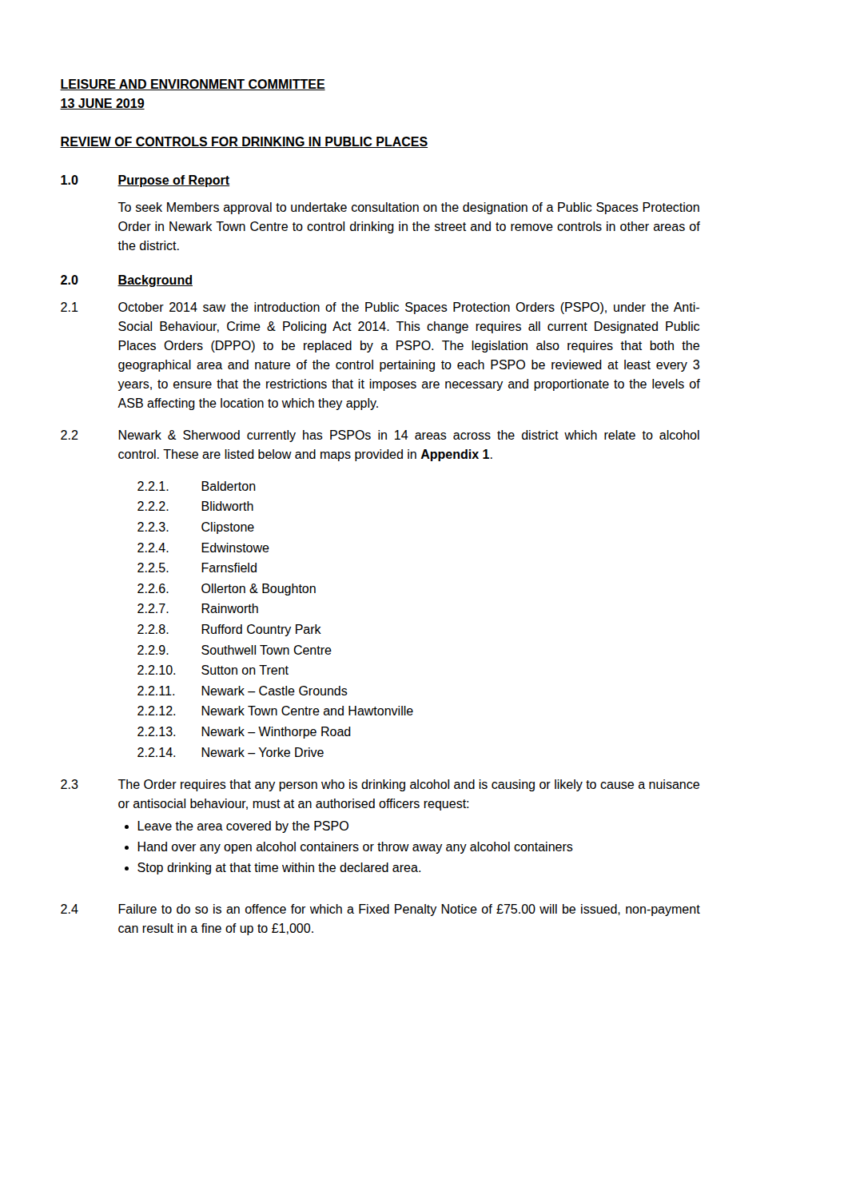LEISURE AND ENVIRONMENT COMMITTEE
13 JUNE 2019
REVIEW OF CONTROLS FOR DRINKING IN PUBLIC PLACES
1.0 Purpose of Report
To seek Members approval to undertake consultation on the designation of a Public Spaces Protection Order in Newark Town Centre to control drinking in the street and to remove controls in other areas of the district.
2.0 Background
2.1 October 2014 saw the introduction of the Public Spaces Protection Orders (PSPO), under the Anti-Social Behaviour, Crime & Policing Act 2014. This change requires all current Designated Public Places Orders (DPPO) to be replaced by a PSPO. The legislation also requires that both the geographical area and nature of the control pertaining to each PSPO be reviewed at least every 3 years, to ensure that the restrictions that it imposes are necessary and proportionate to the levels of ASB affecting the location to which they apply.
2.2 Newark & Sherwood currently has PSPOs in 14 areas across the district which relate to alcohol control. These are listed below and maps provided in Appendix 1.
2.2.1. Balderton
2.2.2. Blidworth
2.2.3. Clipstone
2.2.4. Edwinstowe
2.2.5. Farnsfield
2.2.6. Ollerton & Boughton
2.2.7. Rainworth
2.2.8. Rufford Country Park
2.2.9. Southwell Town Centre
2.2.10. Sutton on Trent
2.2.11. Newark – Castle Grounds
2.2.12. Newark Town Centre and Hawtonville
2.2.13. Newark – Winthorpe Road
2.2.14. Newark – Yorke Drive
2.3 The Order requires that any person who is drinking alcohol and is causing or likely to cause a nuisance or antisocial behaviour, must at an authorised officers request:
Leave the area covered by the PSPO
Hand over any open alcohol containers or throw away any alcohol containers
Stop drinking at that time within the declared area.
2.4 Failure to do so is an offence for which a Fixed Penalty Notice of £75.00 will be issued, non-payment can result in a fine of up to £1,000.